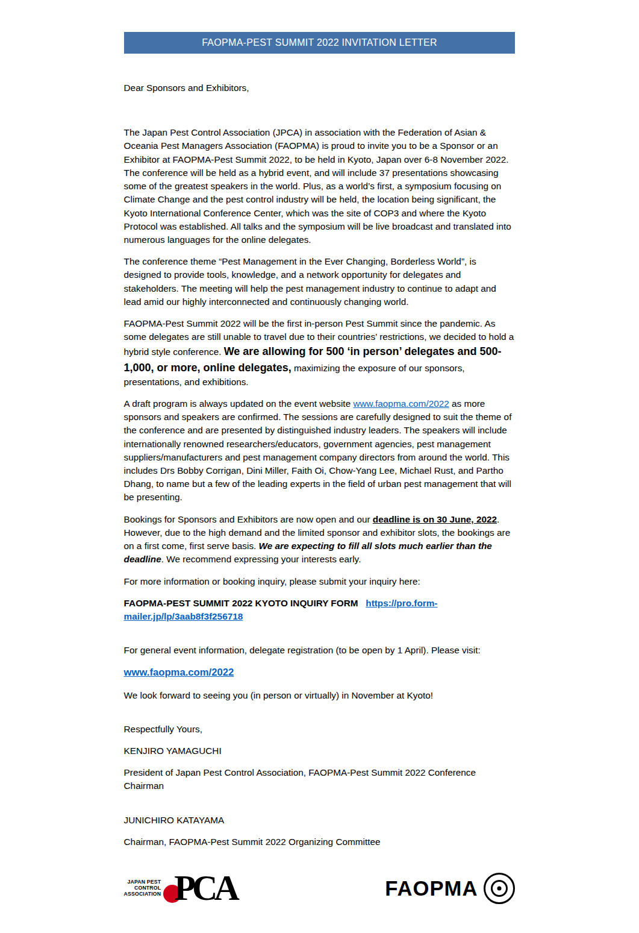FAOPMA-PEST SUMMIT 2022 INVITATION LETTER
Dear Sponsors and Exhibitors,
The Japan Pest Control Association (JPCA) in association with the Federation of Asian & Oceania Pest Managers Association (FAOPMA) is proud to invite you to be a Sponsor or an Exhibitor at FAOPMA-Pest Summit 2022, to be held in Kyoto, Japan over 6-8 November 2022. The conference will be held as a hybrid event, and will include 37 presentations showcasing some of the greatest speakers in the world. Plus, as a world’s first, a symposium focusing on Climate Change and the pest control industry will be held, the location being significant, the Kyoto International Conference Center, which was the site of COP3 and where the Kyoto Protocol was established. All talks and the symposium will be live broadcast and translated into numerous languages for the online delegates.
The conference theme “Pest Management in the Ever Changing, Borderless World”, is designed to provide tools, knowledge, and a network opportunity for delegates and stakeholders. The meeting will help the pest management industry to continue to adapt and lead amid our highly interconnected and continuously changing world.
FAOPMA-Pest Summit 2022 will be the first in-person Pest Summit since the pandemic. As some delegates are still unable to travel due to their countries’ restrictions, we decided to hold a hybrid style conference. We are allowing for 500 ‘in person’ delegates and 500-1,000, or more, online delegates, maximizing the exposure of our sponsors, presentations, and exhibitions.
A draft program is always updated on the event website www.faopma.com/2022 as more sponsors and speakers are confirmed. The sessions are carefully designed to suit the theme of the conference and are presented by distinguished industry leaders. The speakers will include internationally renowned researchers/educators, government agencies, pest management suppliers/manufacturers and pest management company directors from around the world. This includes Drs Bobby Corrigan, Dini Miller, Faith Oi, Chow-Yang Lee, Michael Rust, and Partho Dhang, to name but a few of the leading experts in the field of urban pest management that will be presenting.
Bookings for Sponsors and Exhibitors are now open and our deadline is on 30 June, 2022. However, due to the high demand and the limited sponsor and exhibitor slots, the bookings are on a first come, first serve basis. We are expecting to fill all slots much earlier than the deadline. We recommend expressing your interests early.
For more information or booking inquiry, please submit your inquiry here:
FAOPMA-PEST SUMMIT 2022 KYOTO INQUIRY FORM https://pro.form-mailer.jp/lp/3aab8f3f256718
For general event information, delegate registration (to be open by 1 April). Please visit:
www.faopma.com/2022
We look forward to seeing you (in person or virtually) in November at Kyoto!
Respectfully Yours,
KENJIRO YAMAGUCHI
President of Japan Pest Control Association, FAOPMA-Pest Summit 2022 Conference Chairman
JUNICHIRO KATAYAMA
Chairman, FAOPMA-Pest Summit 2022 Organizing Committee
Japan Pest
Control
Association
PCA
FAOPMA